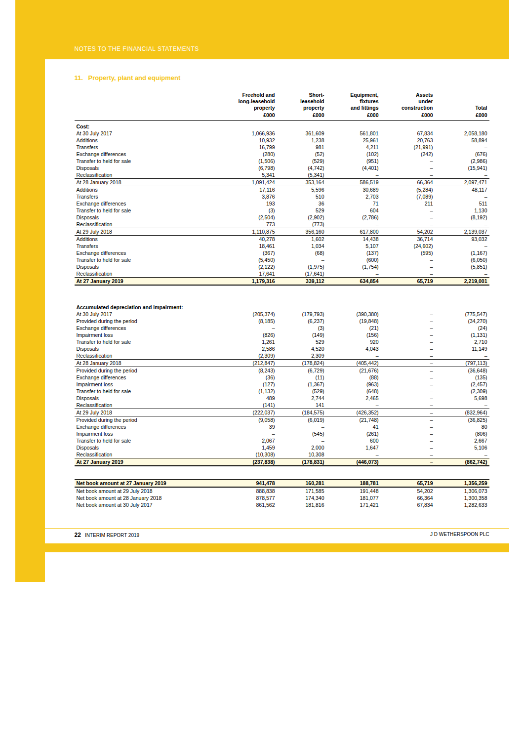NOTES TO THE FINANCIAL STATEMENTS
11. Property, plant and equipment
| | Freehold and long-leasehold property | Short- leasehold property | Equipment, fixtures and fittings | Assets under construction | Total |
| --- | --- | --- | --- | --- | --- |
| | £000 | £000 | £000 | £000 | £000 |
| Cost: | | | | | |
| At 30 July 2017 | 1,066,936 | 361,609 | 561,801 | 67,834 | 2,058,180 |
| Additions | 10,932 | 1,238 | 25,961 | 20,763 | 58,894 |
| Transfers | 16,799 | 981 | 4,211 | (21,991) | – |
| Exchange differences | (280) | (52) | (102) | (242) | (676) |
| Transfer to held for sale | (1,506) | (529) | (951) | – | (2,986) |
| Disposals | (6,798) | (4,742) | (4,401) | – | (15,941) |
| Reclassification | 5,341 | (5,341) | – | – | – |
| At 28 January 2018 | 1,091,424 | 353,164 | 586,519 | 66,364 | 2,097,471 |
| Additions | 17,116 | 5,596 | 30,689 | (5,284) | 48,117 |
| Transfers | 3,876 | 510 | 2,703 | (7,089) | – |
| Exchange differences | 193 | 36 | 71 | 211 | 511 |
| Transfer to held for sale | (3) | 529 | 604 | – | 1,130 |
| Disposals | (2,504) | (2,902) | (2,786) | – | (8,192) |
| Reclassification | 773 | (773) | – | – | – |
| At 29 July 2018 | 1,110,875 | 356,160 | 617,800 | 54,202 | 2,139,037 |
| Additions | 40,278 | 1,602 | 14,438 | 36,714 | 93,032 |
| Transfers | 18,461 | 1,034 | 5,107 | (24,602) | – |
| Exchange differences | (367) | (68) | (137) | (595) | (1,167) |
| Transfer to held for sale | (5,450) | – | (600) | – | (6,050) |
| Disposals | (2,122) | (1,975) | (1,754) | – | (5,851) |
| Reclassification | 17,641 | (17,641) | – | – | – |
| At 27 January 2019 | 1,179,316 | 339,112 | 634,854 | 65,719 | 2,219,001 |
| Accumulated depreciation and impairment: | | | | | |
| At 30 July 2017 | (205,374) | (179,793) | (390,380) | – | (775,547) |
| Provided during the period | (8,185) | (6,237) | (19,848) | – | (34,270) |
| Exchange differences | – | (3) | (21) | – | (24) |
| Impairment loss | (826) | (149) | (156) | – | (1,131) |
| Transfer to held for sale | 1,261 | 529 | 920 | – | 2,710 |
| Disposals | 2,586 | 4,520 | 4,043 | – | 11,149 |
| Reclassification | (2,309) | 2,309 | – | – | – |
| At 28 January 2018 | (212,847) | (178,824) | (405,442) | – | (797,113) |
| Provided during the period | (8,243) | (6,729) | (21,676) | – | (36,648) |
| Exchange differences | (36) | (11) | (88) | – | (135) |
| Impairment loss | (127) | (1,367) | (963) | – | (2,457) |
| Transfer to held for sale | (1,132) | (529) | (648) | – | (2,309) |
| Disposals | 489 | 2,744 | 2,465 | – | 5,698 |
| Reclassification | (141) | 141 | – | – | – |
| At 29 July 2018 | (222,037) | (184,575) | (426,352) | – | (832,964) |
| Provided during the period | (9,058) | (6,019) | (21,748) | – | (36,825) |
| Exchange differences | 39 | – | 41 | – | 80 |
| Impairment loss | – | (545) | (261) | – | (806) |
| Transfer to held for sale | 2,067 | – | 600 | – | 2,667 |
| Disposals | 1,459 | 2,000 | 1,647 | – | 5,106 |
| Reclassification | (10,308) | 10,308 | – | – | – |
| At 27 January 2019 | (237,838) | (178,831) | (446,073) | – | (862,742) |
| Net book amount at 27 January 2019 | 941,478 | 160,281 | 188,781 | 65,719 | 1,356,259 |
| Net book amount at 29 July 2018 | 888,838 | 171,585 | 191,448 | 54,202 | 1,306,073 |
| Net book amount at 28 January 2018 | 878,577 | 174,340 | 181,077 | 66,364 | 1,300,358 |
| Net book amount at 30 July 2017 | 861,562 | 181,816 | 171,421 | 67,834 | 1,282,633 |
22 INTERIM REPORT 2019
J D WETHERSPOON PLC